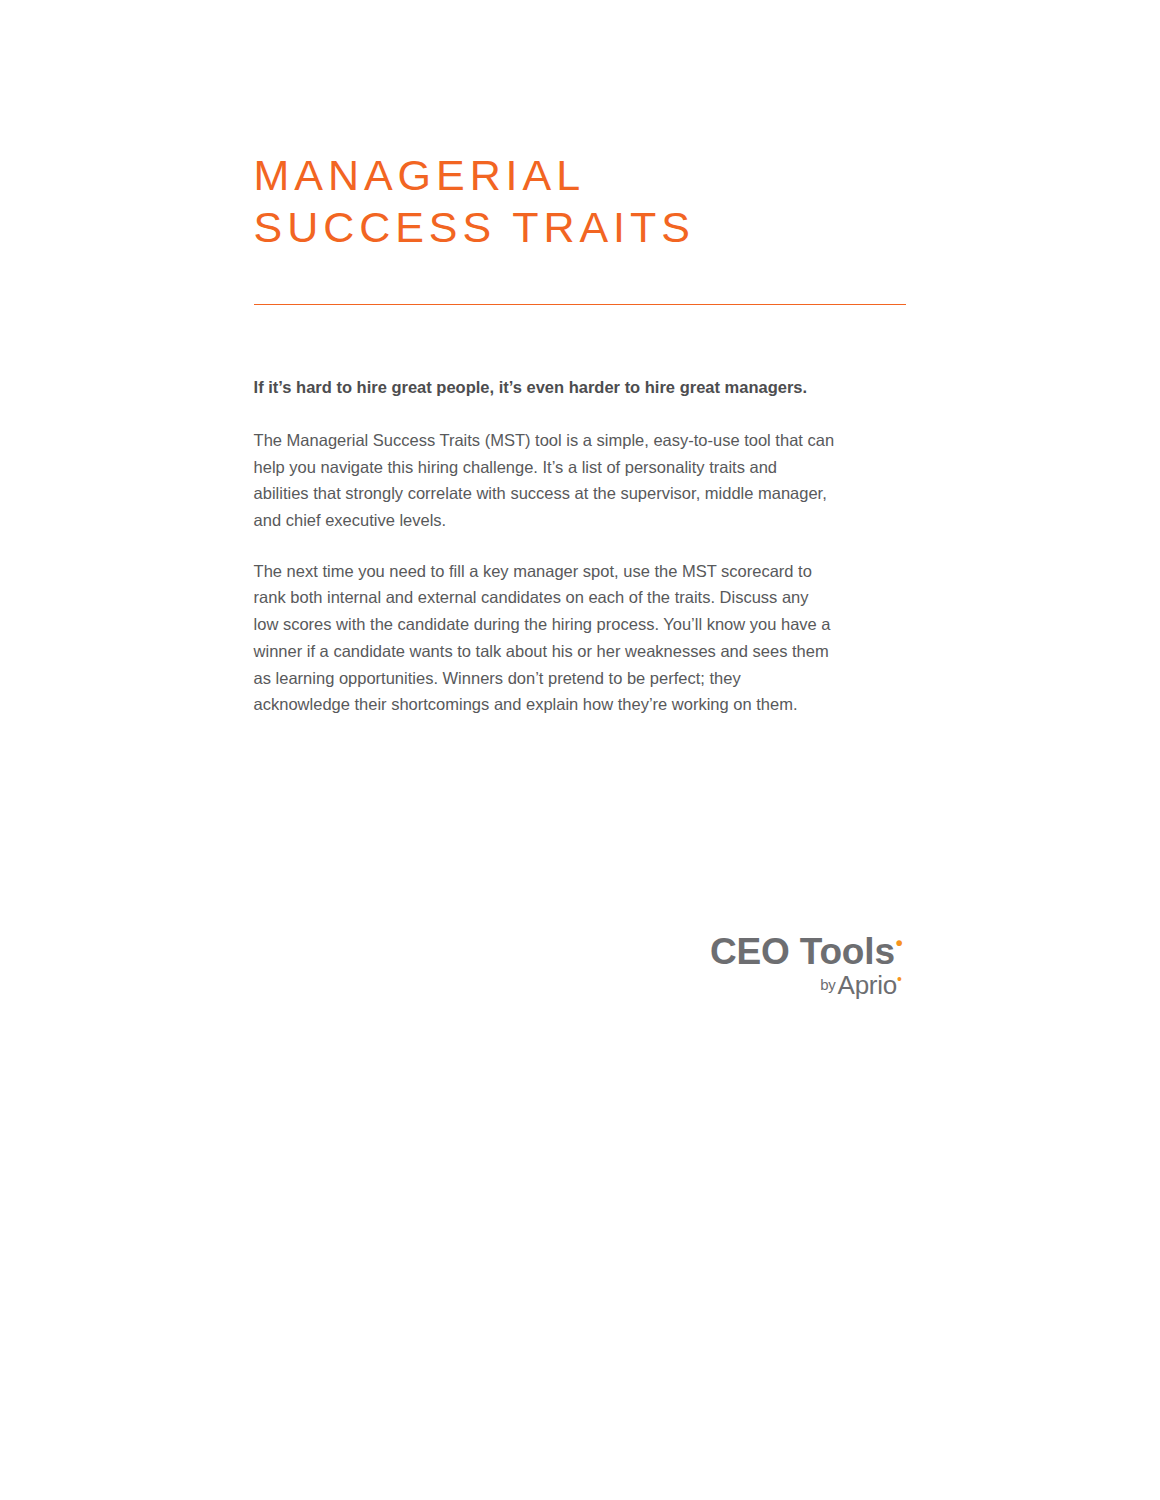Managerial
Success Traits
If it’s hard to hire great people, it’s even harder to hire great managers.
The Managerial Success Traits (MST) tool is a simple, easy-to-use tool that can help you navigate this hiring challenge. It’s a list of personality traits and abilities that strongly correlate with success at the supervisor, middle manager, and chief executive levels.
The next time you need to fill a key manager spot, use the MST scorecard to rank both internal and external candidates on each of the traits. Discuss any low scores with the candidate during the hiring process. You’ll know you have a winner if a candidate wants to talk about his or her weaknesses and sees them as learning opportunities. Winners don’t pretend to be perfect; they acknowledge their shortcomings and explain how they’re working on them.
CEO Tools•
by Aprio•